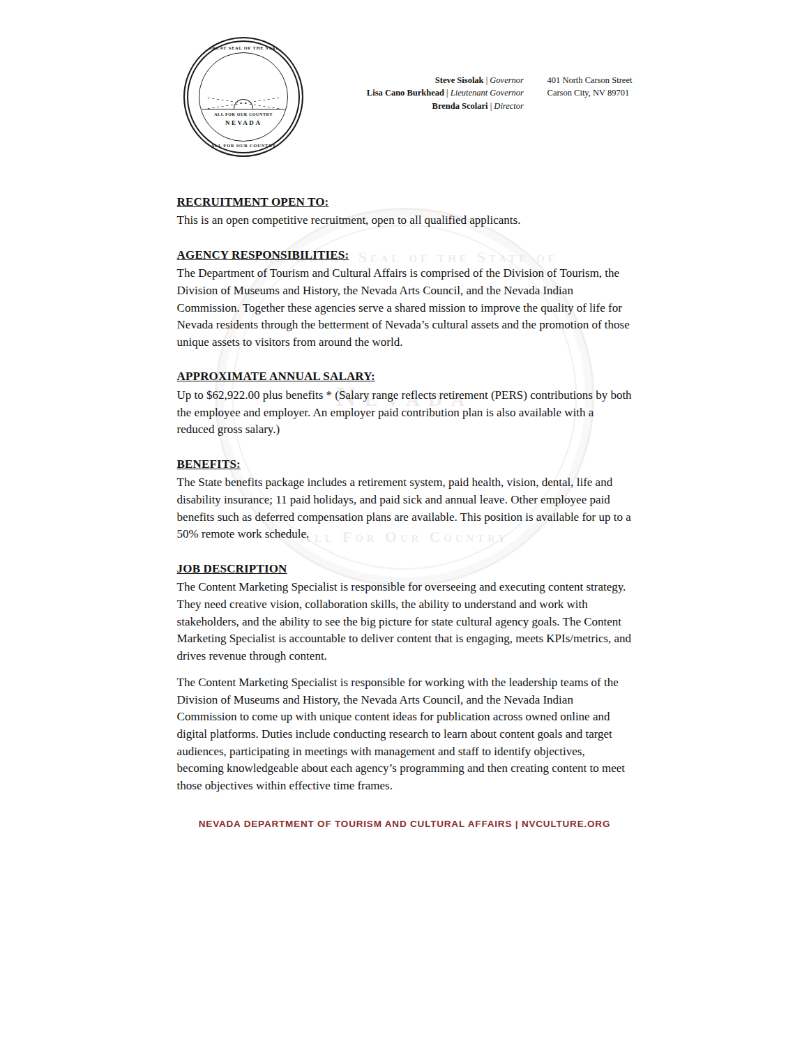The Great Seal of the State of
Nevada
All For Our Country
The Great Seal of the State of
All For Our Country
Nevada
All For Our Country
Steve Sisolak | Governor
Lisa Cano Burkhead | Lieutenant Governor
Brenda Scolari | Director
401 North Carson Street
Carson City, NV 89701
Recruitment Open To:
This is an open competitive recruitment, open to all qualified applicants.
Agency Responsibilities:
The Department of Tourism and Cultural Affairs is comprised of the Division of Tourism, the Division of Museums and History, the Nevada Arts Council, and the Nevada Indian Commission. Together these agencies serve a shared mission to improve the quality of life for Nevada residents through the betterment of Nevada’s cultural assets and the promotion of those unique assets to visitors from around the world.
Approximate Annual Salary:
Up to $62,922.00 plus benefits * (Salary range reflects retirement (PERS) contributions by both the employee and employer. An employer paid contribution plan is also available with a reduced gross salary.)
Benefits:
The State benefits package includes a retirement system, paid health, vision, dental, life and disability insurance; 11 paid holidays, and paid sick and annual leave. Other employee paid benefits such as deferred compensation plans are available. This position is available for up to a 50% remote work schedule.
Job Description
The Content Marketing Specialist is responsible for overseeing and executing content strategy. They need creative vision, collaboration skills, the ability to understand and work with stakeholders, and the ability to see the big picture for state cultural agency goals. The Content Marketing Specialist is accountable to deliver content that is engaging, meets KPIs/metrics, and drives revenue through content.
The Content Marketing Specialist is responsible for working with the leadership teams of the Division of Museums and History, the Nevada Arts Council, and the Nevada Indian Commission to come up with unique content ideas for publication across owned online and digital platforms. Duties include conducting research to learn about content goals and target audiences, participating in meetings with management and staff to identify objectives, becoming knowledgeable about each agency’s programming and then creating content to meet those objectives within effective time frames.
Nevada Department of Tourism and Cultural Affairs | nvculture.org